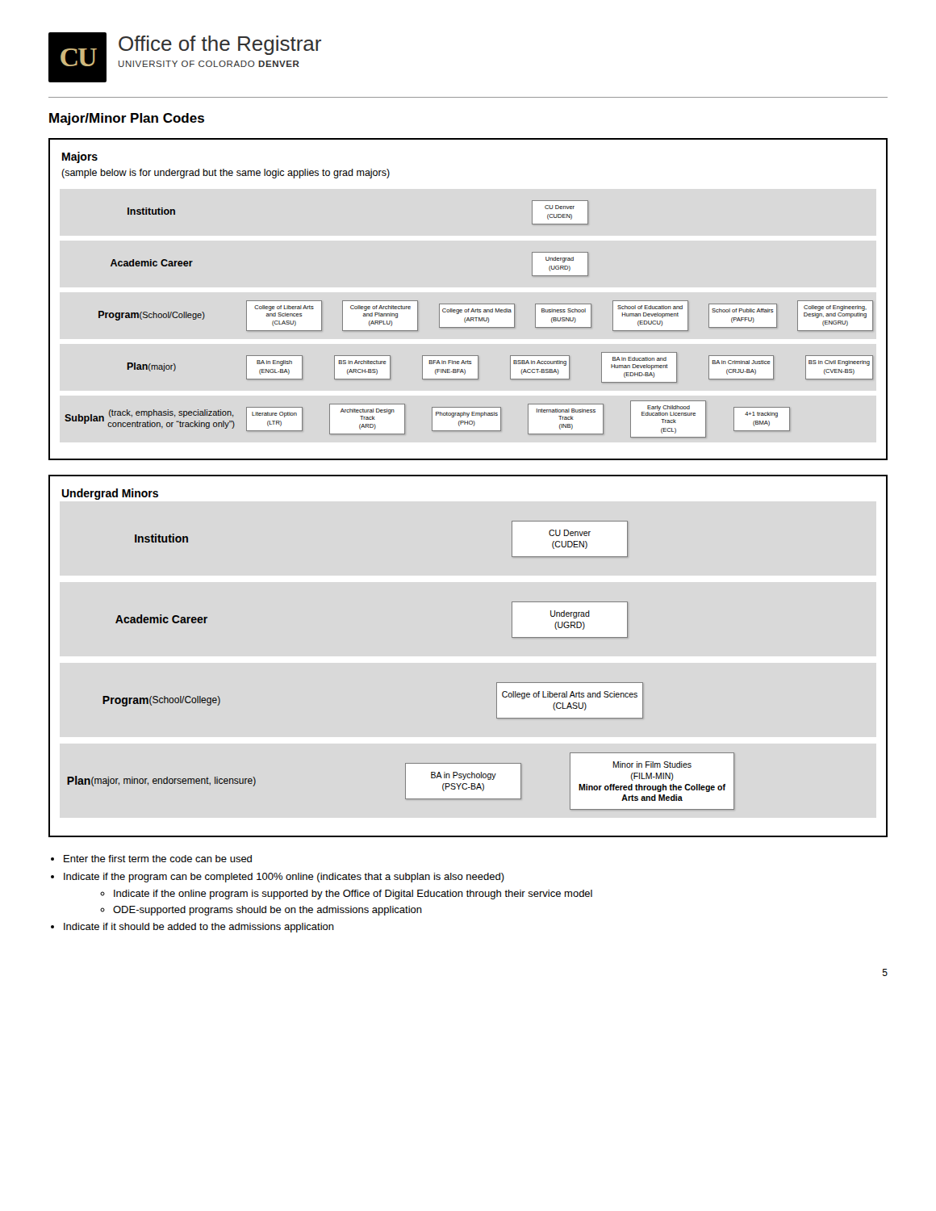CU
Office of the Registrar
UNIVERSITY OF COLORADO DENVER
Major/Minor Plan Codes
Majors
(sample below is for undergrad but the same logic applies to grad majors)
Institution
CU Denver(CUDEN)
Academic Career
Undergrad(UGRD)
Program(School/College)
College of Liberal Arts and Sciences(CLASU)
College of Architecture and Planning(ARPLU)
College of Arts and Media(ARTMU)
Business School(BUSNU)
School of Education and Human Development(EDUCU)
School of Public Affairs(PAFFU)
College of Engineering, Design, and Computing(ENGRU)
Plan(major)
BA in English(ENGL-BA)
BS in Architecture(ARCH-BS)
BFA in Fine Arts(FINE-BFA)
BSBA in Accounting(ACCT-BSBA)
BA in Education and Human Development(EDHD-BA)
BA in Criminal Justice(CRJU-BA)
BS in Civil Engineering(CVEN-BS)
Subplan(track, emphasis, specialization, concentration, or “tracking only”)
Literature Option(LTR)
Architectural Design Track(ARD)
Photography Emphasis(PHO)
International Business Track(INB)
Early Childhood Education Licensure Track(ECL)
4+1 tracking(BMA)
Undergrad Minors
Institution
CU Denver(CUDEN)
Academic Career
Undergrad(UGRD)
Program(School/College)
College of Liberal Arts and Sciences(CLASU)
Plan(major, minor, endorsement, licensure)
BA in Psychology(PSYC-BA)
Minor in Film Studies(FILM-MIN) Minor offered through the College of Arts and Media
Enter the first term the code can be used
Indicate if the program can be completed 100% online (indicates that a subplan is also needed)
Indicate if the online program is supported by the Office of Digital Education through their service model
ODE-supported programs should be on the admissions application
Indicate if it should be added to the admissions application
5